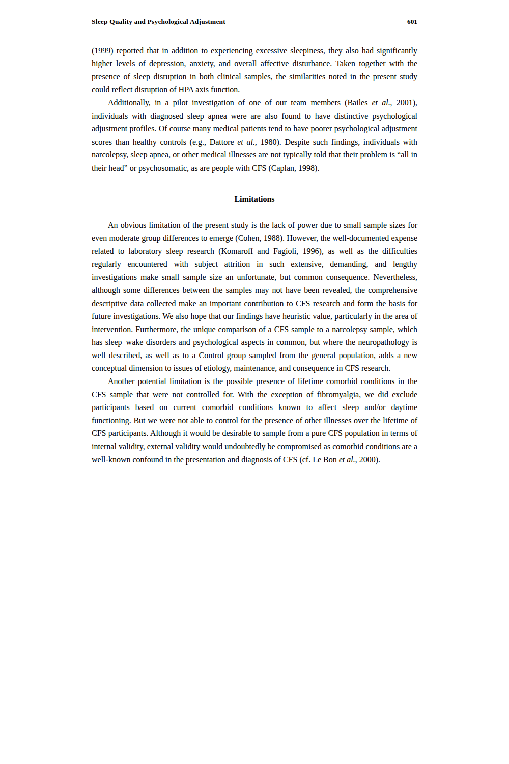Sleep Quality and Psychological Adjustment 601
(1999) reported that in addition to experiencing excessive sleepiness, they also had significantly higher levels of depression, anxiety, and overall affective disturbance. Taken together with the presence of sleep disruption in both clinical samples, the similarities noted in the present study could reflect disruption of HPA axis function.
Additionally, in a pilot investigation of one of our team members (Bailes et al., 2001), individuals with diagnosed sleep apnea were are also found to have distinctive psychological adjustment profiles. Of course many medical patients tend to have poorer psychological adjustment scores than healthy controls (e.g., Dattore et al., 1980). Despite such findings, individuals with narcolepsy, sleep apnea, or other medical illnesses are not typically told that their problem is “all in their head” or psychosomatic, as are people with CFS (Caplan, 1998).
Limitations
An obvious limitation of the present study is the lack of power due to small sample sizes for even moderate group differences to emerge (Cohen, 1988). However, the well-documented expense related to laboratory sleep research (Komaroff and Fagioli, 1996), as well as the difficulties regularly encountered with subject attrition in such extensive, demanding, and lengthy investigations make small sample size an unfortunate, but common consequence. Nevertheless, although some differences between the samples may not have been revealed, the comprehensive descriptive data collected make an important contribution to CFS research and form the basis for future investigations. We also hope that our findings have heuristic value, particularly in the area of intervention. Furthermore, the unique comparison of a CFS sample to a narcolepsy sample, which has sleep–wake disorders and psychological aspects in common, but where the neuropathology is well described, as well as to a Control group sampled from the general population, adds a new conceptual dimension to issues of etiology, maintenance, and consequence in CFS research.
Another potential limitation is the possible presence of lifetime comorbid conditions in the CFS sample that were not controlled for. With the exception of fibromyalgia, we did exclude participants based on current comorbid conditions known to affect sleep and/or daytime functioning. But we were not able to control for the presence of other illnesses over the lifetime of CFS participants. Although it would be desirable to sample from a pure CFS population in terms of internal validity, external validity would undoubtedly be compromised as comorbid conditions are a well-known confound in the presentation and diagnosis of CFS (cf. Le Bon et al., 2000).